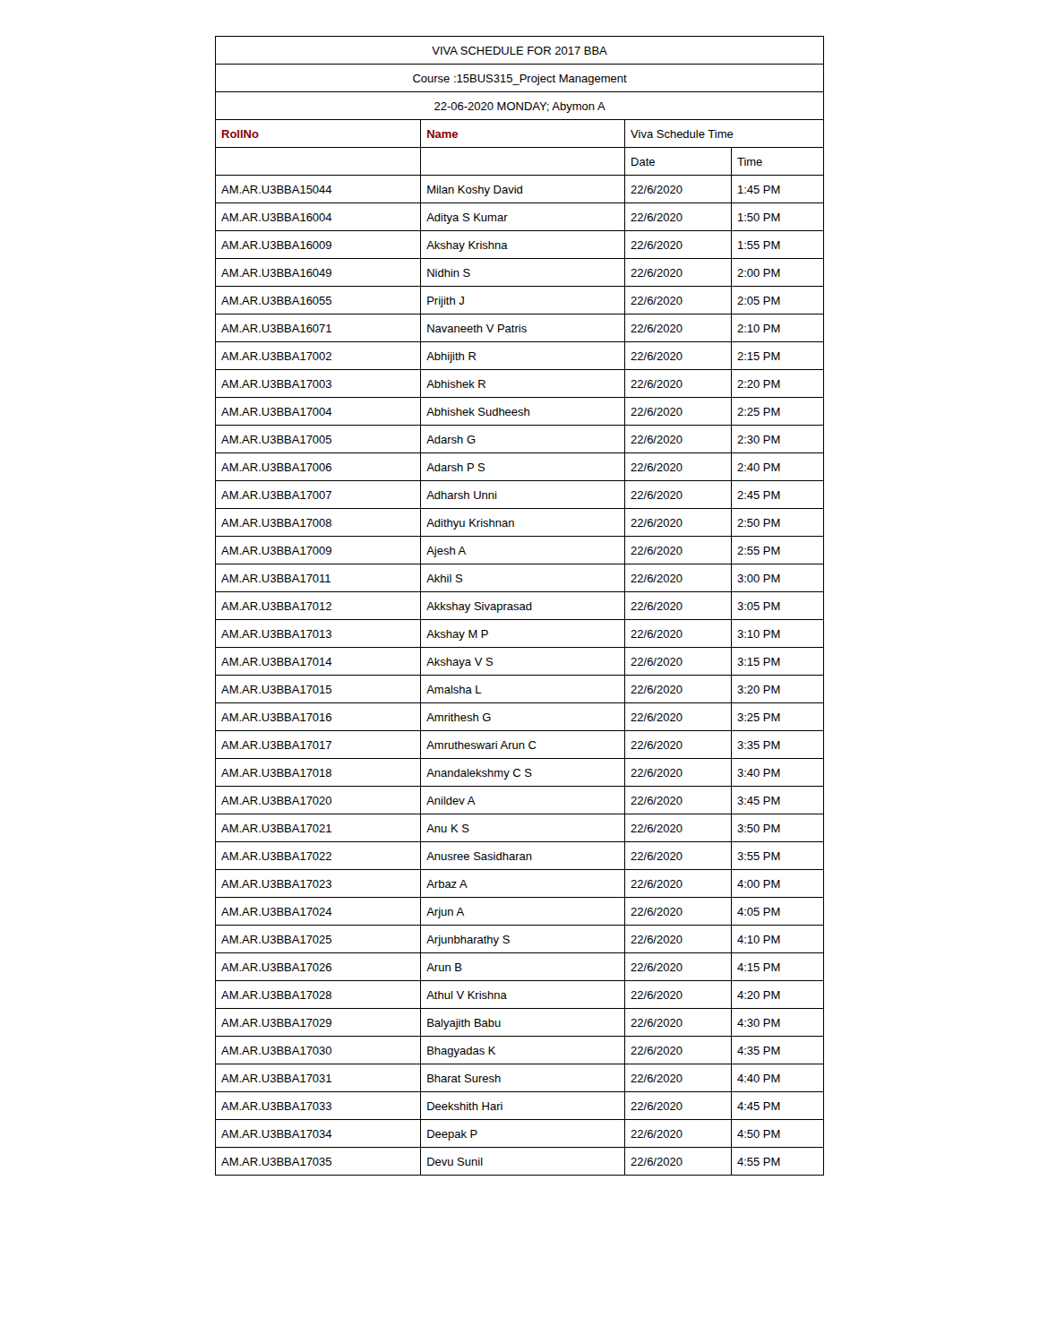| VIVA SCHEDULE FOR 2017 BBA |
| Course :15BUS315_Project Management |
| 22-06-2020 MONDAY; Abymon A |
| RollNo | Name | Viva Schedule Time |
| | | Date | Time |
| AM.AR.U3BBA15044 | Milan Koshy David | 22/6/2020 | 1:45 PM |
| AM.AR.U3BBA16004 | Aditya S Kumar | 22/6/2020 | 1:50 PM |
| AM.AR.U3BBA16009 | Akshay Krishna | 22/6/2020 | 1:55 PM |
| AM.AR.U3BBA16049 | Nidhin S | 22/6/2020 | 2:00 PM |
| AM.AR.U3BBA16055 | Prijith J | 22/6/2020 | 2:05 PM |
| AM.AR.U3BBA16071 | Navaneeth V Patris | 22/6/2020 | 2:10 PM |
| AM.AR.U3BBA17002 | Abhijith R | 22/6/2020 | 2:15 PM |
| AM.AR.U3BBA17003 | Abhishek R | 22/6/2020 | 2:20 PM |
| AM.AR.U3BBA17004 | Abhishek Sudheesh | 22/6/2020 | 2:25 PM |
| AM.AR.U3BBA17005 | Adarsh G | 22/6/2020 | 2:30 PM |
| AM.AR.U3BBA17006 | Adarsh P S | 22/6/2020 | 2:40 PM |
| AM.AR.U3BBA17007 | Adharsh Unni | 22/6/2020 | 2:45 PM |
| AM.AR.U3BBA17008 | Adithyu Krishnan | 22/6/2020 | 2:50 PM |
| AM.AR.U3BBA17009 | Ajesh A | 22/6/2020 | 2:55 PM |
| AM.AR.U3BBA17011 | Akhil S | 22/6/2020 | 3:00 PM |
| AM.AR.U3BBA17012 | Akkshay Sivaprasad | 22/6/2020 | 3:05 PM |
| AM.AR.U3BBA17013 | Akshay M P | 22/6/2020 | 3:10 PM |
| AM.AR.U3BBA17014 | Akshaya V S | 22/6/2020 | 3:15 PM |
| AM.AR.U3BBA17015 | Amalsha L | 22/6/2020 | 3:20 PM |
| AM.AR.U3BBA17016 | Amrithesh G | 22/6/2020 | 3:25 PM |
| AM.AR.U3BBA17017 | Amrutheswari Arun C | 22/6/2020 | 3:35 PM |
| AM.AR.U3BBA17018 | Anandalekshmy C S | 22/6/2020 | 3:40 PM |
| AM.AR.U3BBA17020 | Anildev A | 22/6/2020 | 3:45 PM |
| AM.AR.U3BBA17021 | Anu K S | 22/6/2020 | 3:50 PM |
| AM.AR.U3BBA17022 | Anusree Sasidharan | 22/6/2020 | 3:55 PM |
| AM.AR.U3BBA17023 | Arbaz A | 22/6/2020 | 4:00 PM |
| AM.AR.U3BBA17024 | Arjun A | 22/6/2020 | 4:05 PM |
| AM.AR.U3BBA17025 | Arjunbharathy S | 22/6/2020 | 4:10 PM |
| AM.AR.U3BBA17026 | Arun B | 22/6/2020 | 4:15 PM |
| AM.AR.U3BBA17028 | Athul V Krishna | 22/6/2020 | 4:20 PM |
| AM.AR.U3BBA17029 | Balyajith Babu | 22/6/2020 | 4:30 PM |
| AM.AR.U3BBA17030 | Bhagyadas K | 22/6/2020 | 4:35 PM |
| AM.AR.U3BBA17031 | Bharat Suresh | 22/6/2020 | 4:40 PM |
| AM.AR.U3BBA17033 | Deekshith Hari | 22/6/2020 | 4:45 PM |
| AM.AR.U3BBA17034 | Deepak P | 22/6/2020 | 4:50 PM |
| AM.AR.U3BBA17035 | Devu Sunil | 22/6/2020 | 4:55 PM |